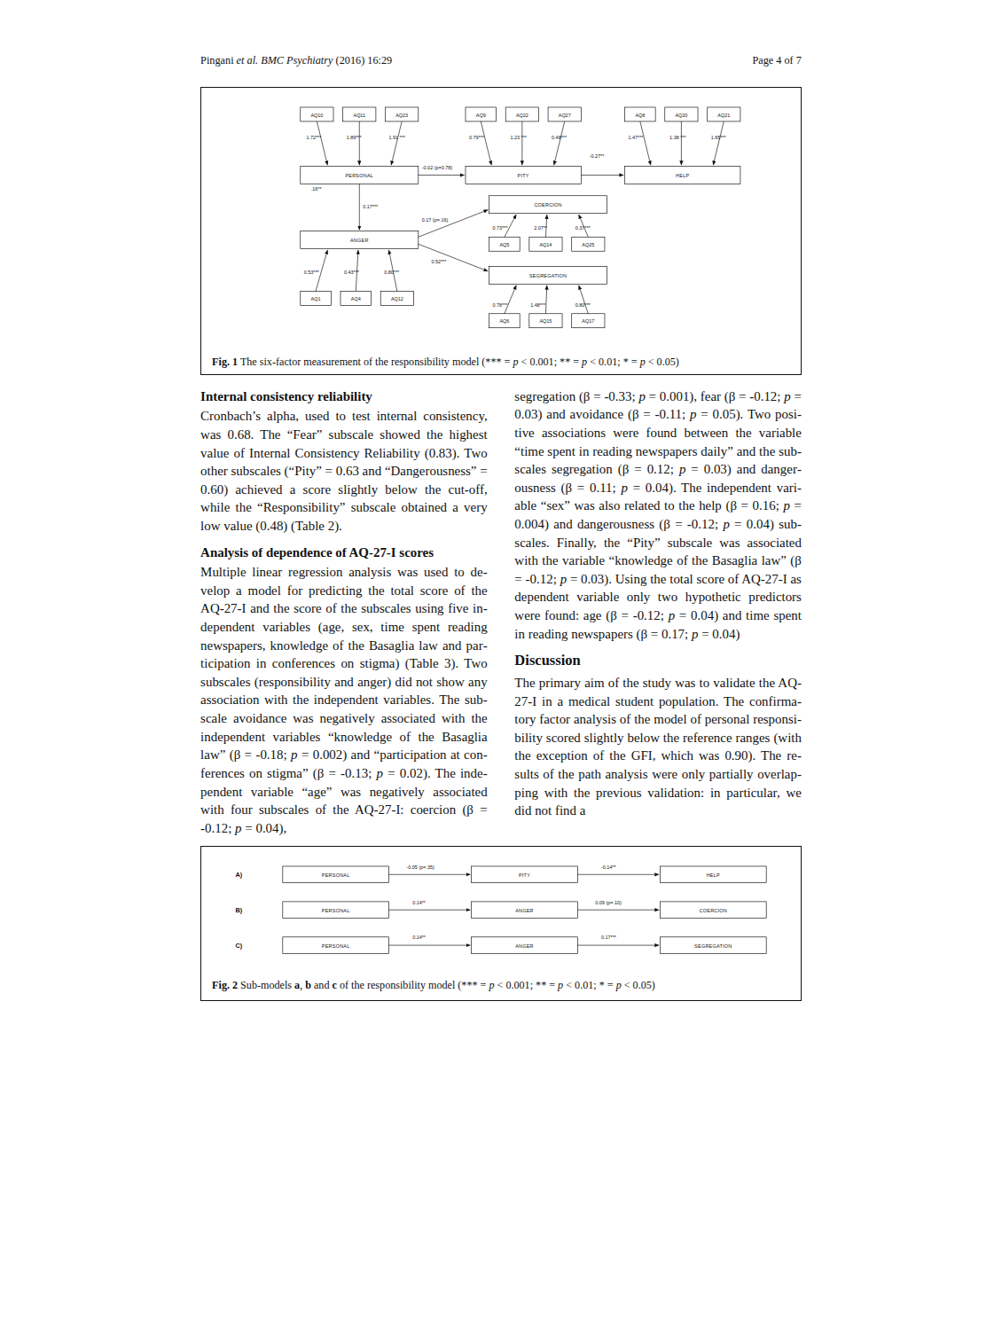Pingani et al. BMC Psychiatry (2016) 16:29
Page 4 of 7
AQ10 AQ11 AQ23 AQ9 AQ22 AQ27 AQ8 AQ20 AQ21 PERSONAL .16** PITY HELP ANGER COERCION SEGREGATION AQ1 AQ4 AQ12 AQ5 AQ14 AQ25 AQ6 AQ15 AQ17 1.72*** 1.89*** 1.91 *** 0.79*** 1.23 *** 0.48*** 1.47*** 1.38 *** 1.65*** -0.02 (p=0.78) -0.27** 0.17*** 0.17 (p=.16) 0.52*** 0.53*** 0.43*** 0.80*** 0.73*** 2.07** 0.37*** 0.78*** 1.48*** 0.80***
Fig. 1 The six-factor measurement of the responsibility model (*** = p < 0.001; ** = p < 0.01; * = p < 0.05)
Internal consistency reliability
Cronbach’s alpha, used to test internal consistency, was 0.68. The “Fear” subscale showed the highest value of Internal Consistency Reliability (0.83). Two other subscales (“Pity” = 0.63 and “Dangerousness” = 0.60) achieved a score slightly below the cut-off, while the “Responsibility” subscale obtained a very low value (0.48) (Table 2).
Analysis of dependence of AQ-27-I scores
Multiple linear regression analysis was used to develop a model for predicting the total score of the AQ-27-I and the score of the subscales using five independent variables (age, sex, time spent reading newspapers, knowledge of the Basaglia law and participation in conferences on stigma) (Table 3). Two subscales (responsibility and anger) did not show any association with the independent variables. The subscale avoidance was negatively associated with the independent variables “knowledge of the Basaglia law” (β = -0.18; p = 0.002) and “participation at conferences on stigma” (β = -0.13; p = 0.02). The independent variable “age” was negatively associated with four subscales of the AQ-27-I: coercion (β = -0.12; p = 0.04),
segregation (β = -0.33; p = 0.001), fear (β = -0.12; p = 0.03) and avoidance (β = -0.11; p = 0.05). Two positive associations were found between the variable “time spent in reading newspapers daily” and the subscales segregation (β = 0.12; p = 0.03) and dangerousness (β = 0.11; p = 0.04). The independent variable “sex” was also related to the help (β = 0.16; p = 0.004) and dangerousness (β = -0.12; p = 0.04) subscales. Finally, the “Pity” subscale was associated with the variable “knowledge of the Basaglia law” (β = -0.12; p = 0.03). Using the total score of AQ-27-I as dependent variable only two hypothetic predictors were found: age (β = -0.12; p = 0.04) and time spent in reading newspapers (β = 0.17; p = 0.04)
Discussion
The primary aim of the study was to validate the AQ-27-I in a medical student population. The confirmatory factor analysis of the model of personal responsibility scored slightly below the reference ranges (with the exception of the GFI, which was 0.90). The results of the path analysis were only partially overlapping with the previous validation: in particular, we did not find a
A) PERSONAL PITY HELP -0.05 (p=.35) -0.14** B) PERSONAL ANGER COERCION 0.14** 0.09 (p=.10) C) PERSONAL ANGER SEGREGATION 0.14** 0.17***
Fig. 2 Sub-models a, b and c of the responsibility model (*** = p < 0.001; ** = p < 0.01; * = p < 0.05)